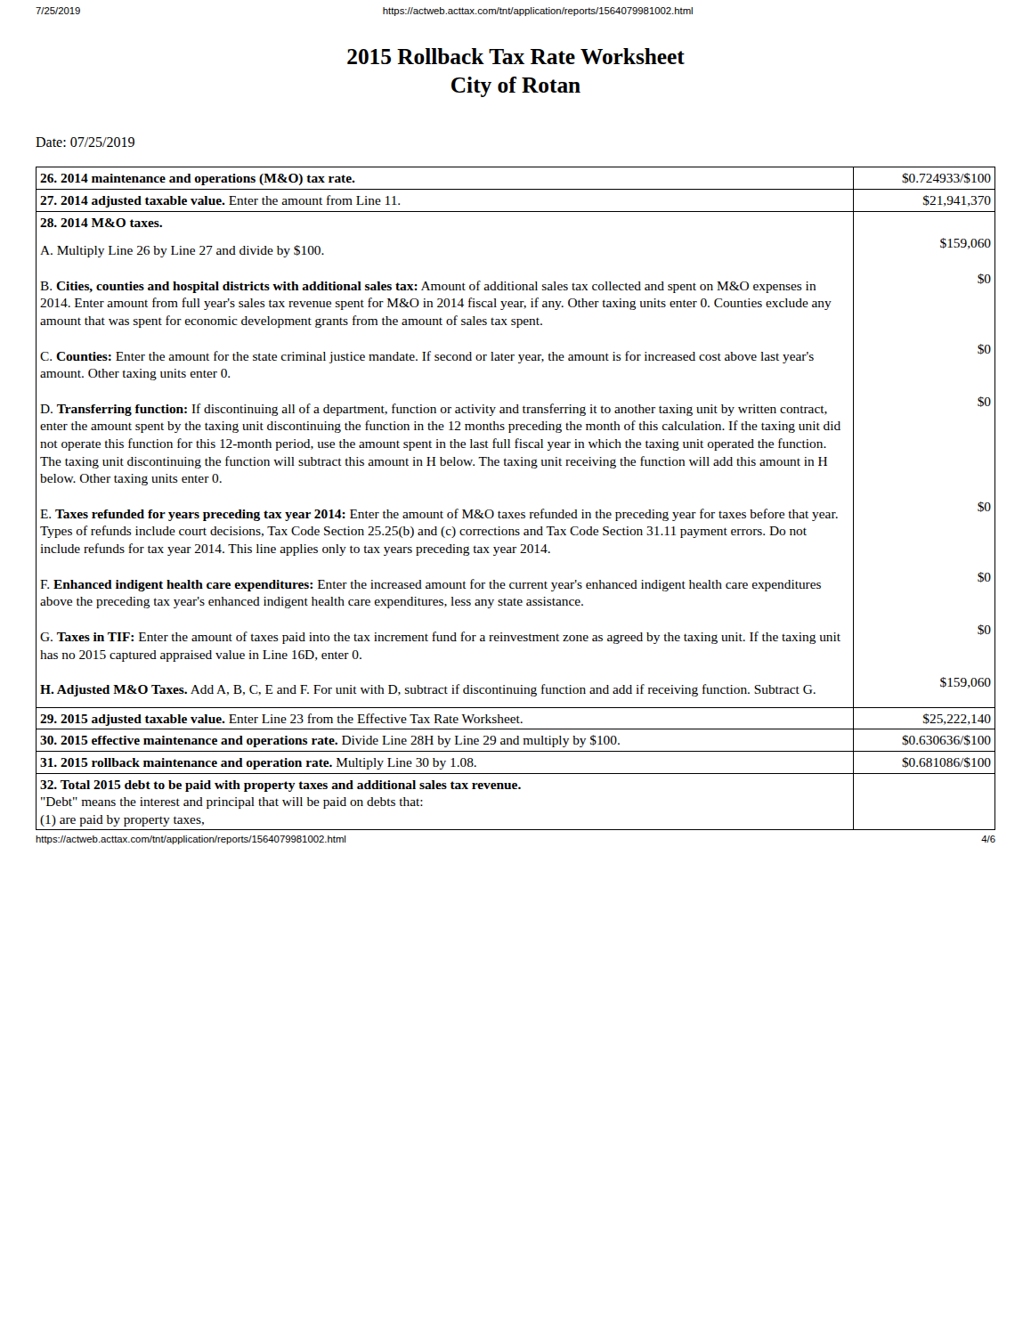7/25/2019 https://actweb.acttax.com/tnt/application/reports/1564079981002.html
2015 Rollback Tax Rate WorksheetCity of Rotan
Date: 07/25/2019
| 26. 2014 maintenance and operations (M&O) tax rate. | $0.724933/$100 |
| 27. 2014 adjusted taxable value. Enter the amount from Line 11. | $21,941,370 |
| 28. 2014 M&O taxes. | |
| A. Multiply Line 26 by Line 27 and divide by $100. | $159,060 |
| B. Cities, counties and hospital districts with additional sales tax: Amount of additional sales tax collected and spent on M&O expenses in 2014. Enter amount from full year's sales tax revenue spent for M&O in 2014 fiscal year, if any. Other taxing units enter 0. Counties exclude any amount that was spent for economic development grants from the amount of sales tax spent. | $0 |
| C. Counties: Enter the amount for the state criminal justice mandate. If second or later year, the amount is for increased cost above last year's amount. Other taxing units enter 0. | $0 |
| D. Transferring function: If discontinuing all of a department, function or activity and transferring it to another taxing unit by written contract, enter the amount spent by the taxing unit discontinuing the function in the 12 months preceding the month of this calculation. If the taxing unit did not operate this function for this 12-month period, use the amount spent in the last full fiscal year in which the taxing unit operated the function. The taxing unit discontinuing the function will subtract this amount in H below. The taxing unit receiving the function will add this amount in H below. Other taxing units enter 0. | $0 |
| E. Taxes refunded for years preceding tax year 2014: Enter the amount of M&O taxes refunded in the preceding year for taxes before that year. Types of refunds include court decisions, Tax Code Section 25.25(b) and (c) corrections and Tax Code Section 31.11 payment errors. Do not include refunds for tax year 2014. This line applies only to tax years preceding tax year 2014. | $0 |
| F. Enhanced indigent health care expenditures: Enter the increased amount for the current year's enhanced indigent health care expenditures above the preceding tax year's enhanced indigent health care expenditures, less any state assistance. | $0 |
| G. Taxes in TIF: Enter the amount of taxes paid into the tax increment fund for a reinvestment zone as agreed by the taxing unit. If the taxing unit has no 2015 captured appraised value in Line 16D, enter 0. | $0 |
| H. Adjusted M&O Taxes. Add A, B, C, E and F. For unit with D, subtract if discontinuing function and add if receiving function. Subtract G. | $159,060 |
| 29. 2015 adjusted taxable value. Enter Line 23 from the Effective Tax Rate Worksheet. | $25,222,140 |
| 30. 2015 effective maintenance and operations rate. Divide Line 28H by Line 29 and multiply by $100. | $0.630636/$100 |
| 31. 2015 rollback maintenance and operation rate. Multiply Line 30 by 1.08. | $0.681086/$100 |
| 32. Total 2015 debt to be paid with property taxes and additional sales tax revenue. "Debt" means the interest and principal that will be paid on debts that: (1) are paid by property taxes, | |
https://actweb.acttax.com/tnt/application/reports/1564079981002.html 4/6